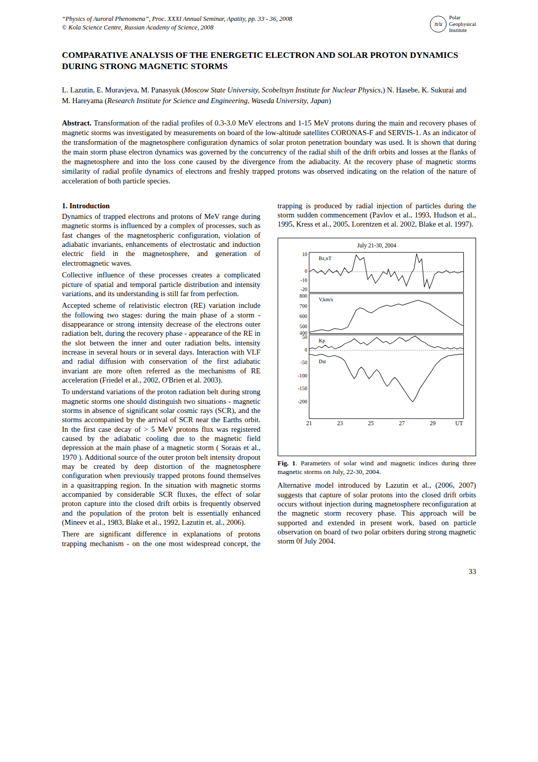“Physics of Auroral Phenomena”, Proc. XXXI Annual Seminar, Apatity, pp. 33 - 36, 2008
© Kola Science Centre, Russian Academy of Science, 2008
n/u
Polar
Geophysical
Institute
Comparative analysis of the energetic electron and solar proton dynamics during strong magnetic storms
L. Lazutin, E. Muravjeva, M. Panasyuk (Moscow State University, Scobeltsyn Institute for Nuclear Physics,) N. Hasebe, K. Sukurai and M. Hareyama (Research Institute for Science and Engineering, Waseda University, Japan)
Abstract. Transformation of the radial profiles of 0.3-3.0 MeV electrons and 1-15 MeV protons during the main and recovery phases of magnetic storms was investigated by measurements on board of the low-altitude satellites CORONAS-F and SERVIS-1. As an indicator of the transformation of the magnetosphere configuration dynamics of solar proton penetration boundary was used. It is shown that during the main storm phase electron dynamics was governed by the concurrency of the radial shift of the drift orbits and losses at the flanks of the magnetosphere and into the loss cone caused by the divergence from the adiabacity. At the recovery phase of magnetic storms similarity of radial profile dynamics of electrons and freshly trapped protons was observed indicating on the relation of the nature of acceleration of both particle species.
1. Introduction
Dynamics of trapped electrons and protons of MeV range during magnetic storms is influenced by a complex of processes, such as fast changes of the magnetospheric configuration, violation of adiabatic invariants, enhancements of electrostatic and induction electric field in the magnetosphere, and generation of electromagnetic waves.
Collective influence of these processes creates a complicated picture of spatial and temporal particle distribution and intensity variations, and its understanding is still far from perfection.
Accepted scheme of relativistic electron (RE) variation include the following two stages: during the main phase of a storm - disappearance or strong intensity decrease of the electrons outer radiation belt, during the recovery phase - appearance of the RE in the slot between the inner and outer radiation belts, intensity increase in several hours or in several days. Interaction with VLF and radial diffusion with conservation of the first adiabatic invariant are more often referred as the mechanisms of RE acceleration (Friedel et al., 2002, O'Brien et al. 2003).
To understand variations of the proton radiation belt during strong magnetic storms one should distinguish two situations - magnetic storms in absence of significant solar cosmic rays (SCR), and the storms accompanied by the arrival of SCR near the Earths orbit. In the first case decay of > 5 MeV protons flux was registered caused by the adiabatic cooling due to the magnetic field depression at the main phase of a magnetic storm ( Soraas et al., 1970 ). Additional source of the outer proton belt intensity dropout may be created by deep distortion of the magnetosphere configuration when previously trapped protons found themselves in a quasitrapping region. In the situation with magnetic storms accompanied by considerable SCR fluxes, the effect of solar proton capture into the closed drift orbits is frequently observed and the population of the proton belt is essentially enhanced (Mineev et al., 1983, Blake et al., 1992, Lazutin et. al., 2006).
There are significant difference in explanations of protons trapping mechanism - on the one most widespread concept, the trapping is produced by radial injection of particles during the storm sudden commencement (Pavlov et al., 1993, Hudson et al., 1995, Kress et al., 2005, Lorentzen et al. 2002, Blake et al. 1997).
July 21-30, 2004 10 0 -10 -20 Bz,nT 800 700 600 500 400 V,km/s 50 0 -50 -100 -150 -200 Kp Dst 21 23 25 27 29 UT
Fig. 1. Parameters of solar wind and magnetic indices during three magnetic storms on July, 22-30, 2004.
Alternative model introduced by Lazutin et al., (2006, 2007) suggests that capture of solar protons into the closed drift orbits occurs without injection during magnetosphere reconfiguration at the magnetic storm recovery phase. This approach will be supported and extended in present work, based on particle observation on board of two polar orbiters during strong magnetic storm 0f July 2004.
33